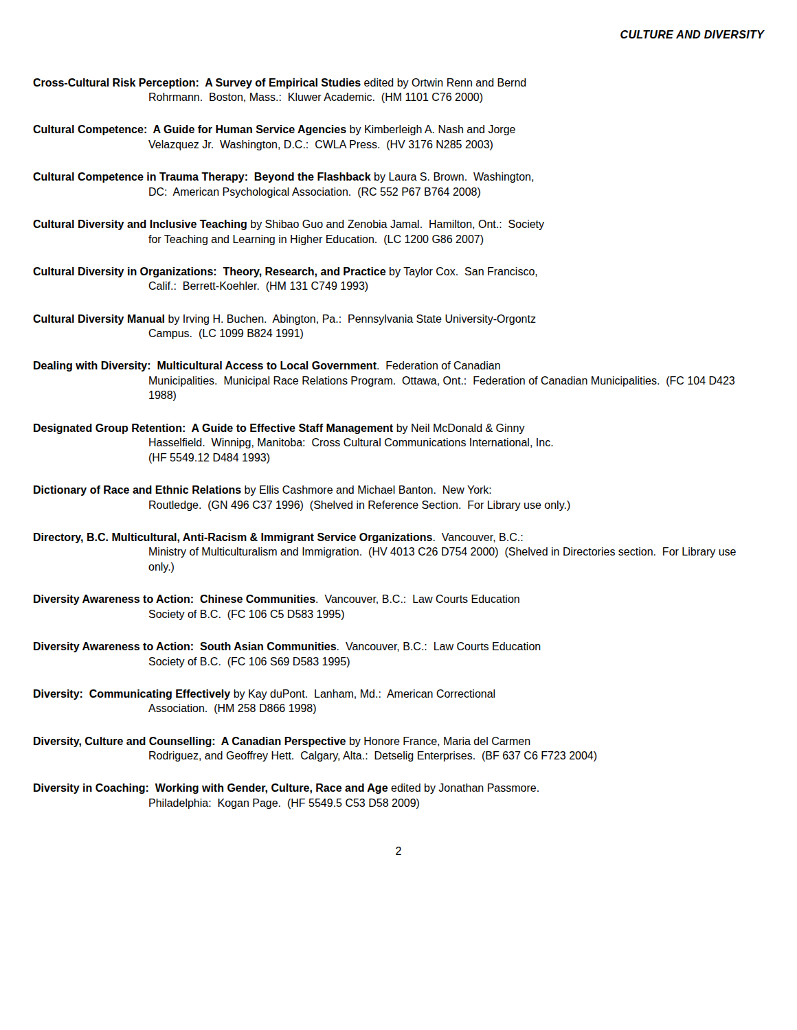CULTURE AND DIVERSITY
Cross-Cultural Risk Perception: A Survey of Empirical Studies edited by Ortwin Renn and Bernd Rohrmann. Boston, Mass.: Kluwer Academic. (HM 1101 C76 2000)
Cultural Competence: A Guide for Human Service Agencies by Kimberleigh A. Nash and Jorge Velazquez Jr. Washington, D.C.: CWLA Press. (HV 3176 N285 2003)
Cultural Competence in Trauma Therapy: Beyond the Flashback by Laura S. Brown. Washington, DC: American Psychological Association. (RC 552 P67 B764 2008)
Cultural Diversity and Inclusive Teaching by Shibao Guo and Zenobia Jamal. Hamilton, Ont.: Society for Teaching and Learning in Higher Education. (LC 1200 G86 2007)
Cultural Diversity in Organizations: Theory, Research, and Practice by Taylor Cox. San Francisco, Calif.: Berrett-Koehler. (HM 131 C749 1993)
Cultural Diversity Manual by Irving H. Buchen. Abington, Pa.: Pennsylvania State University-Orgontz Campus. (LC 1099 B824 1991)
Dealing with Diversity: Multicultural Access to Local Government. Federation of Canadian Municipalities. Municipal Race Relations Program. Ottawa, Ont.: Federation of Canadian Municipalities. (FC 104 D423 1988)
Designated Group Retention: A Guide to Effective Staff Management by Neil McDonald & Ginny Hasselfield. Winnipg, Manitoba: Cross Cultural Communications International, Inc.
(HF 5549.12 D484 1993)
Dictionary of Race and Ethnic Relations by Ellis Cashmore and Michael Banton. New York: Routledge. (GN 496 C37 1996) (Shelved in Reference Section. For Library use only.)
Directory, B.C. Multicultural, Anti-Racism & Immigrant Service Organizations. Vancouver, B.C.: Ministry of Multiculturalism and Immigration. (HV 4013 C26 D754 2000) (Shelved in Directories section. For Library use only.)
Diversity Awareness to Action: Chinese Communities. Vancouver, B.C.: Law Courts Education Society of B.C. (FC 106 C5 D583 1995)
Diversity Awareness to Action: South Asian Communities. Vancouver, B.C.: Law Courts Education Society of B.C. (FC 106 S69 D583 1995)
Diversity: Communicating Effectively by Kay duPont. Lanham, Md.: American Correctional Association. (HM 258 D866 1998)
Diversity, Culture and Counselling: A Canadian Perspective by Honore France, Maria del Carmen Rodriguez, and Geoffrey Hett. Calgary, Alta.: Detselig Enterprises. (BF 637 C6 F723 2004)
Diversity in Coaching: Working with Gender, Culture, Race and Age edited by Jonathan Passmore. Philadelphia: Kogan Page. (HF 5549.5 C53 D58 2009)
2